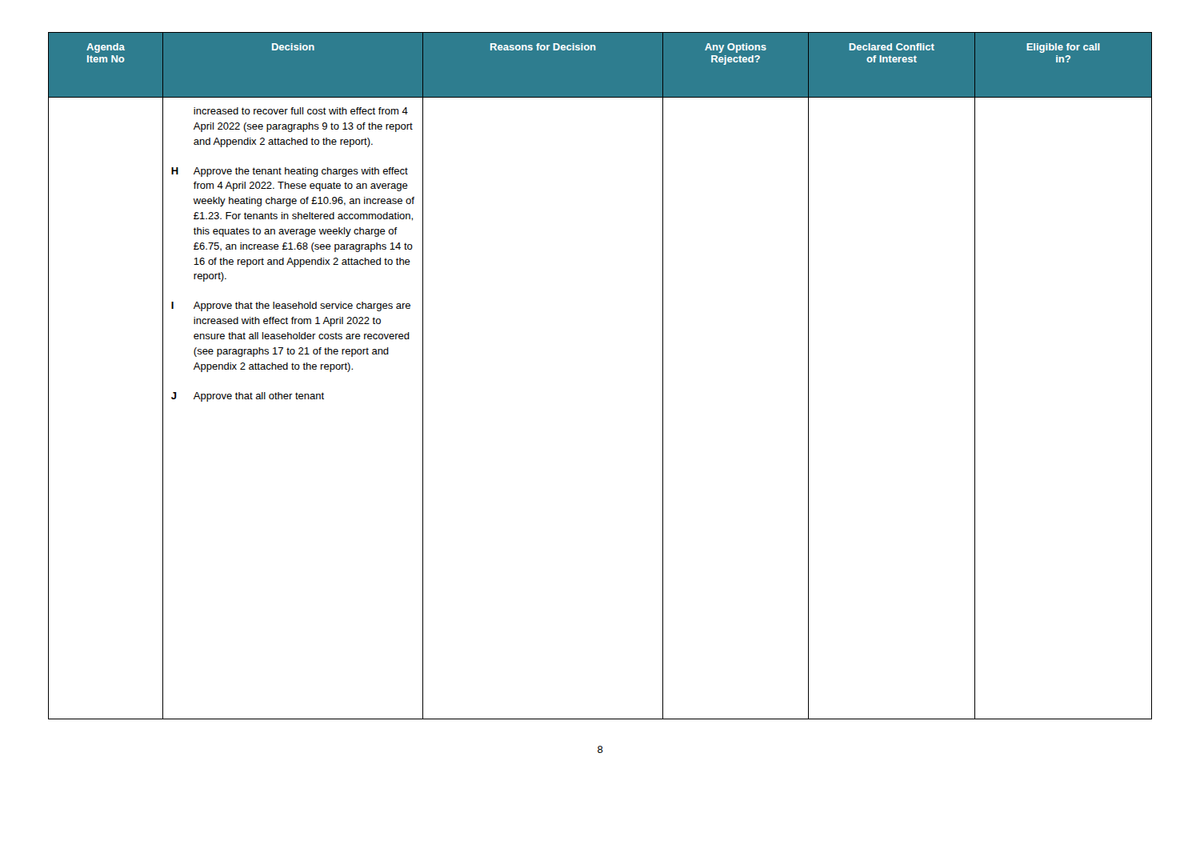| Agenda Item No | Decision | Reasons for Decision | Any Options Rejected? | Declared Conflict of Interest | Eligible for call in? |
| --- | --- | --- | --- | --- | --- |
| | increased to recover full cost with effect from 4 April 2022 (see paragraphs 9 to 13 of the report and Appendix 2 attached to the report). H Approve the tenant heating charges with effect from 4 April 2022. These equate to an average weekly heating charge of £10.96, an increase of £1.23. For tenants in sheltered accommodation, this equates to an average weekly charge of £6.75, an increase £1.68 (see paragraphs 14 to 16 of the report and Appendix 2 attached to the report). I Approve that the leasehold service charges are increased with effect from 1 April 2022 to ensure that all leaseholder costs are recovered (see paragraphs 17 to 21 of the report and Appendix 2 attached to the report). J Approve that all other tenant | | | | |
8